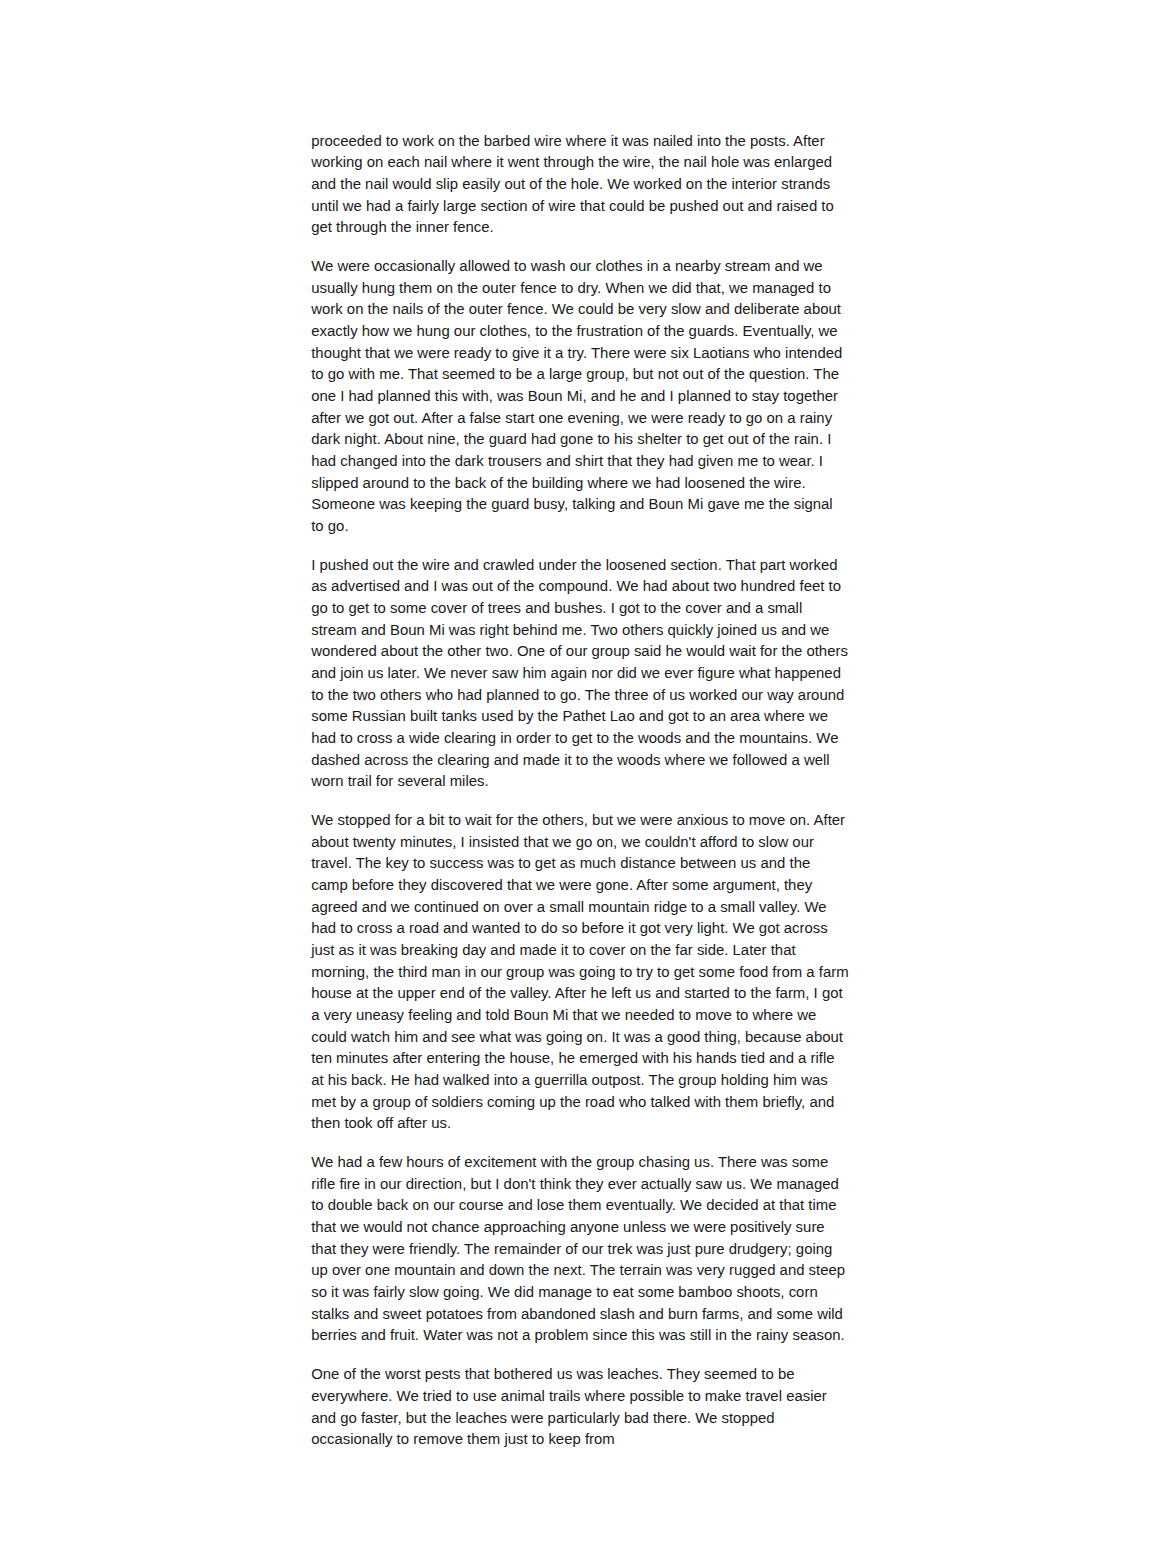proceeded to work on the barbed wire where it was nailed into the posts. After working on each nail where it went through the wire, the nail hole was enlarged and the nail would slip easily out of the hole. We worked on the interior strands until we had a fairly large section of wire that could be pushed out and raised to get through the inner fence.
We were occasionally allowed to wash our clothes in a nearby stream and we usually hung them on the outer fence to dry. When we did that, we managed to work on the nails of the outer fence. We could be very slow and deliberate about exactly how we hung our clothes, to the frustration of the guards. Eventually, we thought that we were ready to give it a try. There were six Laotians who intended to go with me. That seemed to be a large group, but not out of the question. The one I had planned this with, was Boun Mi, and he and I planned to stay together after we got out. After a false start one evening, we were ready to go on a rainy dark night. About nine, the guard had gone to his shelter to get out of the rain. I had changed into the dark trousers and shirt that they had given me to wear. I slipped around to the back of the building where we had loosened the wire. Someone was keeping the guard busy, talking and Boun Mi gave me the signal to go.
I pushed out the wire and crawled under the loosened section. That part worked as advertised and I was out of the compound. We had about two hundred feet to go to get to some cover of trees and bushes. I got to the cover and a small stream and Boun Mi was right behind me. Two others quickly joined us and we wondered about the other two. One of our group said he would wait for the others and join us later. We never saw him again nor did we ever figure what happened to the two others who had planned to go. The three of us worked our way around some Russian built tanks used by the Pathet Lao and got to an area where we had to cross a wide clearing in order to get to the woods and the mountains. We dashed across the clearing and made it to the woods where we followed a well worn trail for several miles.
We stopped for a bit to wait for the others, but we were anxious to move on. After about twenty minutes, I insisted that we go on, we couldn't afford to slow our travel. The key to success was to get as much distance between us and the camp before they discovered that we were gone. After some argument, they agreed and we continued on over a small mountain ridge to a small valley. We had to cross a road and wanted to do so before it got very light. We got across just as it was breaking day and made it to cover on the far side. Later that morning, the third man in our group was going to try to get some food from a farm house at the upper end of the valley. After he left us and started to the farm, I got a very uneasy feeling and told Boun Mi that we needed to move to where we could watch him and see what was going on. It was a good thing, because about ten minutes after entering the house, he emerged with his hands tied and a rifle at his back. He had walked into a guerrilla outpost. The group holding him was met by a group of soldiers coming up the road who talked with them briefly, and then took off after us.
We had a few hours of excitement with the group chasing us. There was some rifle fire in our direction, but I don't think they ever actually saw us. We managed to double back on our course and lose them eventually. We decided at that time that we would not chance approaching anyone unless we were positively sure that they were friendly. The remainder of our trek was just pure drudgery; going up over one mountain and down the next. The terrain was very rugged and steep so it was fairly slow going. We did manage to eat some bamboo shoots, corn stalks and sweet potatoes from abandoned slash and burn farms, and some wild berries and fruit. Water was not a problem since this was still in the rainy season.
One of the worst pests that bothered us was leaches. They seemed to be everywhere. We tried to use animal trails where possible to make travel easier and go faster, but the leaches were particularly bad there. We stopped occasionally to remove them just to keep from